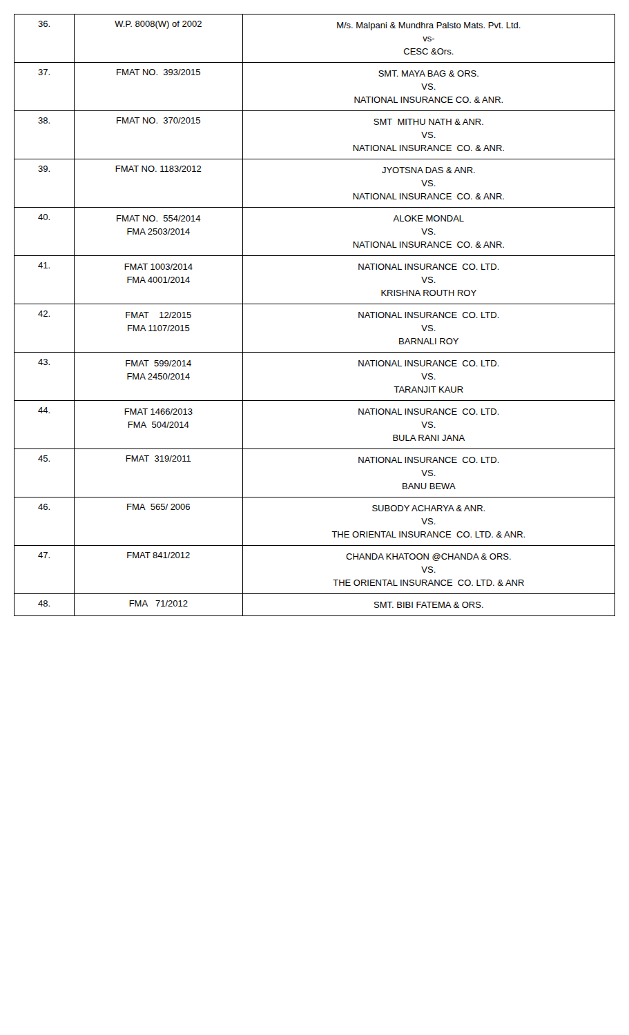| 36. | W.P. 8008(W) of 2002 | M/s. Malpani & Mundhra Palsto Mats. Pvt. Ltd. vs- CESC &Ors. |
| 37. | FMAT NO. 393/2015 | SMT. MAYA BAG & ORS. VS. NATIONAL INSURANCE CO. & ANR. |
| 38. | FMAT NO. 370/2015 | SMT MITHU NATH & ANR. VS. NATIONAL INSURANCE CO. & ANR. |
| 39. | FMAT NO. 1183/2012 | JYOTSNA DAS & ANR. VS. NATIONAL INSURANCE CO. & ANR. |
| 40. | FMAT NO. 554/2014 FMA 2503/2014 | ALOKE MONDAL VS. NATIONAL INSURANCE CO. & ANR. |
| 41. | FMAT 1003/2014 FMA 4001/2014 | NATIONAL INSURANCE CO. LTD. VS. KRISHNA ROUTH ROY |
| 42. | FMAT 12/2015 FMA 1107/2015 | NATIONAL INSURANCE CO. LTD. VS. BARNALI ROY |
| 43. | FMAT 599/2014 FMA 2450/2014 | NATIONAL INSURANCE CO. LTD. VS. TARANJIT KAUR |
| 44. | FMAT 1466/2013 FMA 504/2014 | NATIONAL INSURANCE CO. LTD. VS. BULA RANI JANA |
| 45. | FMAT 319/2011 | NATIONAL INSURANCE CO. LTD. VS. BANU BEWA |
| 46. | FMA 565/ 2006 | SUBODY ACHARYA & ANR. VS. THE ORIENTAL INSURANCE CO. LTD. & ANR. |
| 47. | FMAT 841/2012 | CHANDA KHATOON @CHANDA & ORS. VS. THE ORIENTAL INSURANCE CO. LTD. & ANR |
| 48. | FMA 71/2012 | SMT. BIBI FATEMA & ORS. |